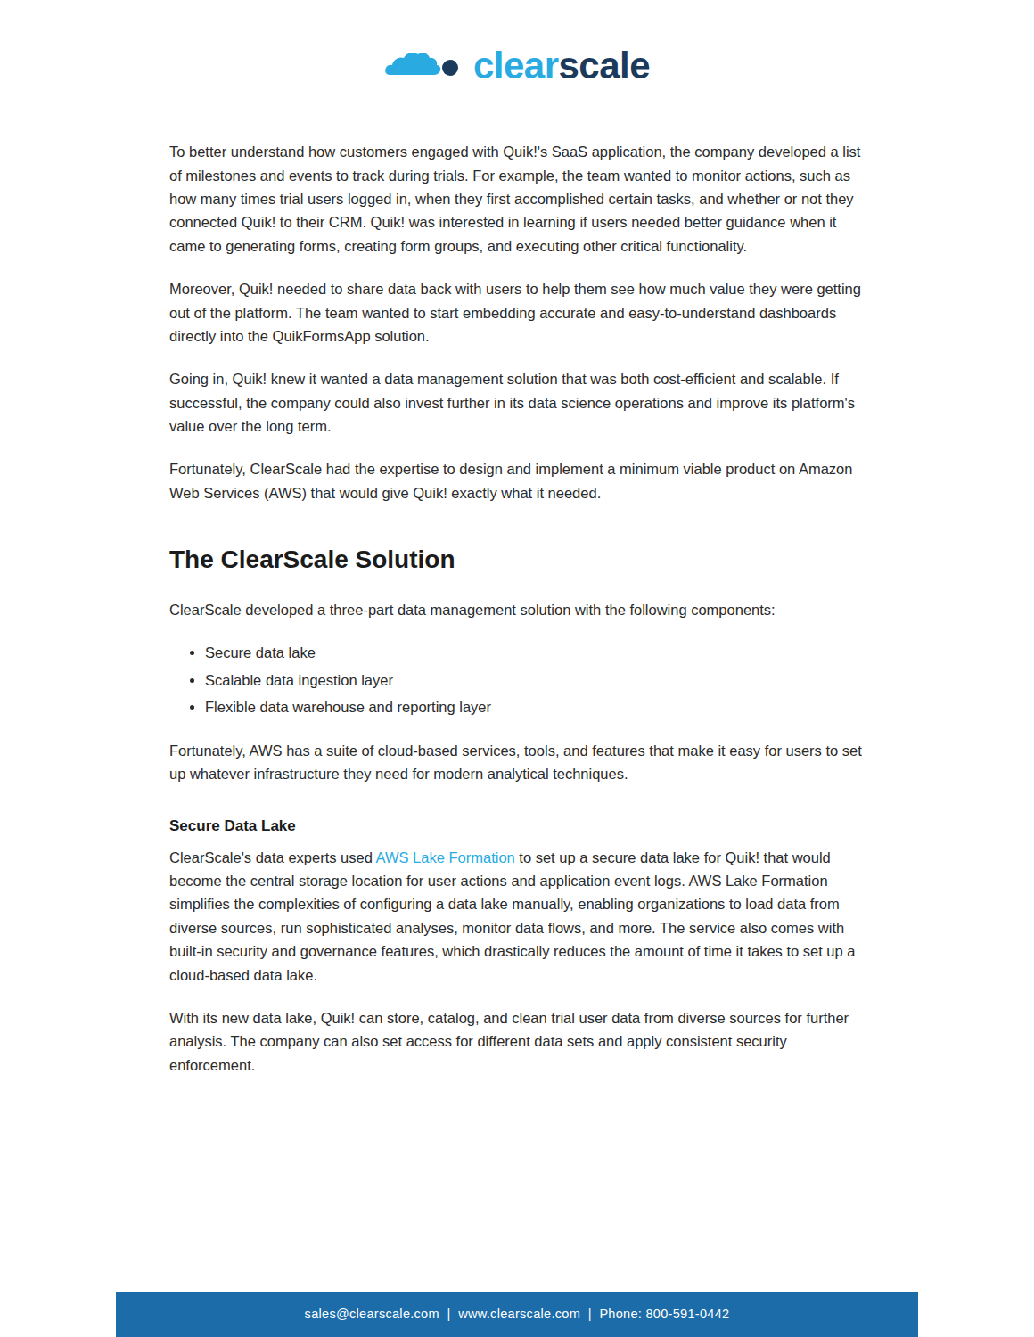clear scale
To better understand how customers engaged with Quik!'s SaaS application, the company developed a list of milestones and events to track during trials. For example, the team wanted to monitor actions, such as how many times trial users logged in, when they first accomplished certain tasks, and whether or not they connected Quik! to their CRM. Quik! was interested in learning if users needed better guidance when it came to generating forms, creating form groups, and executing other critical functionality.
Moreover, Quik! needed to share data back with users to help them see how much value they were getting out of the platform. The team wanted to start embedding accurate and easy-to-understand dashboards directly into the QuikFormsApp solution.
Going in, Quik! knew it wanted a data management solution that was both cost-efficient and scalable. If successful, the company could also invest further in its data science operations and improve its platform's value over the long term.
Fortunately, ClearScale had the expertise to design and implement a minimum viable product on Amazon Web Services (AWS) that would give Quik! exactly what it needed.
The ClearScale Solution
ClearScale developed a three-part data management solution with the following components:
Secure data lake
Scalable data ingestion layer
Flexible data warehouse and reporting layer
Fortunately, AWS has a suite of cloud-based services, tools, and features that make it easy for users to set up whatever infrastructure they need for modern analytical techniques.
Secure Data Lake
ClearScale's data experts used AWS Lake Formation to set up a secure data lake for Quik! that would become the central storage location for user actions and application event logs. AWS Lake Formation simplifies the complexities of configuring a data lake manually, enabling organizations to load data from diverse sources, run sophisticated analyses, monitor data flows, and more. The service also comes with built-in security and governance features, which drastically reduces the amount of time it takes to set up a cloud-based data lake.
With its new data lake, Quik! can store, catalog, and clean trial user data from diverse sources for further analysis. The company can also set access for different data sets and apply consistent security enforcement.
sales@clearscale.com | www.clearscale.com | Phone: 800-591-0442